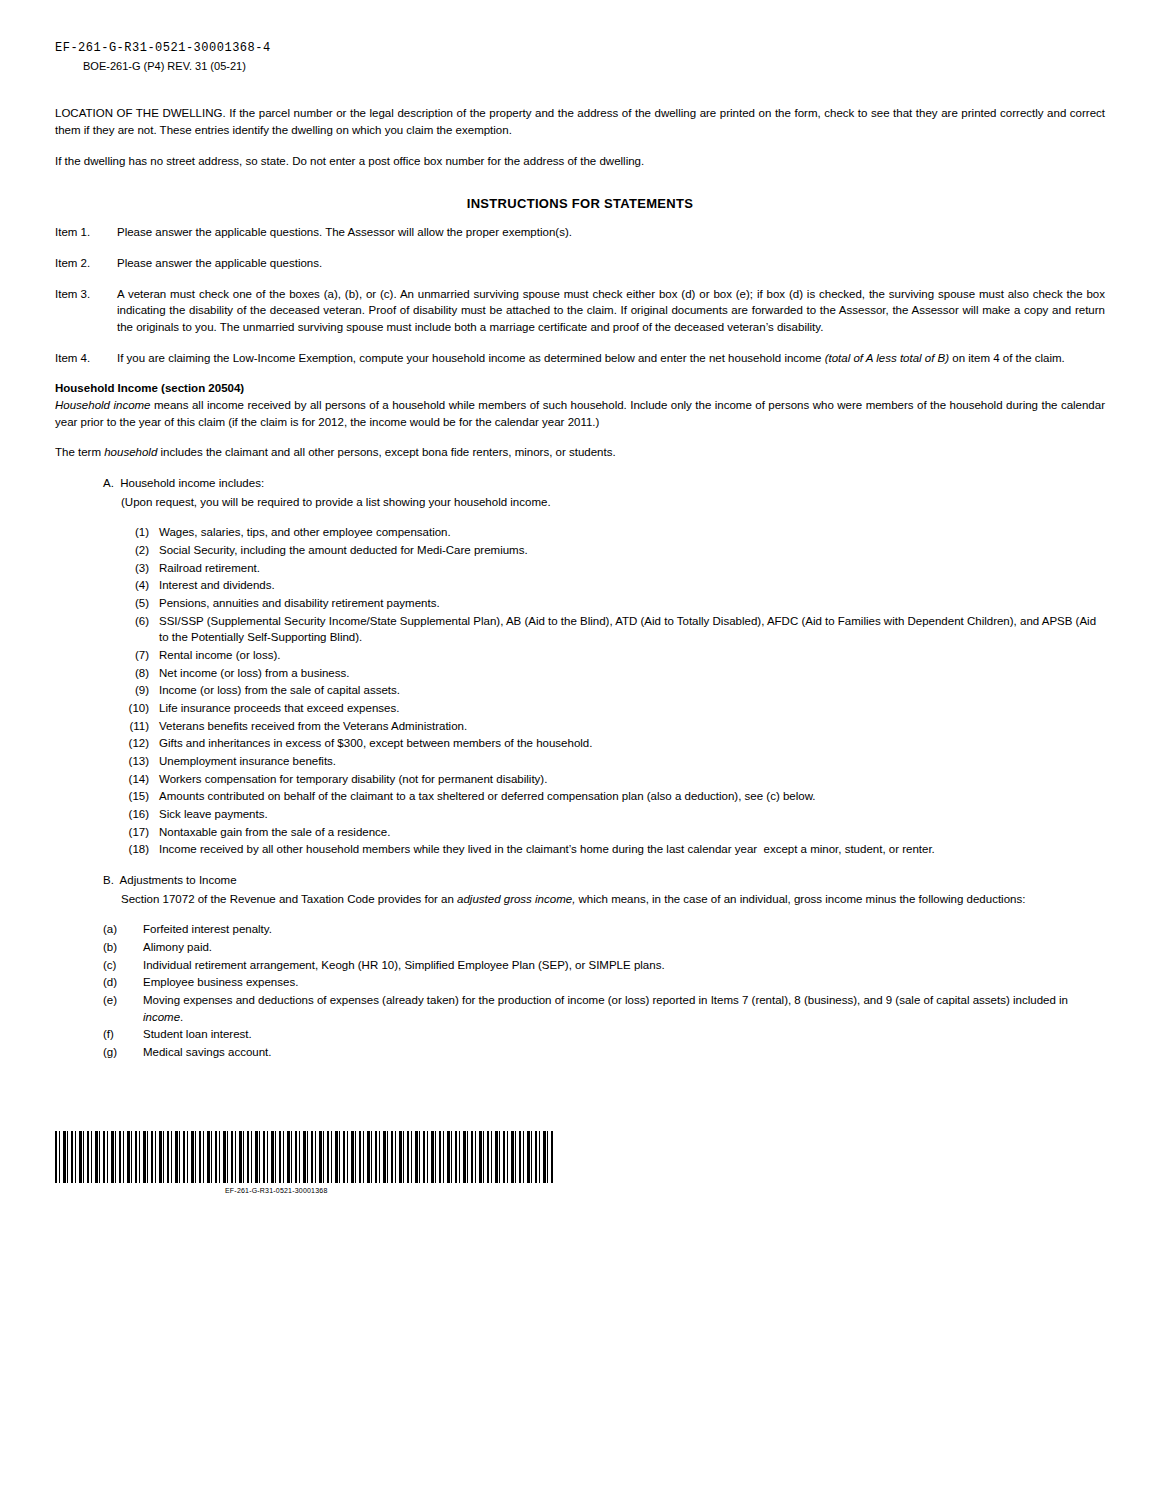EF-261-G-R31-0521-30001368-4
BOE-261-G (P4) REV. 31 (05-21)
LOCATION OF THE DWELLING. If the parcel number or the legal description of the property and the address of the dwelling are printed on the form, check to see that they are printed correctly and correct them if they are not. These entries identify the dwelling on which you claim the exemption.
If the dwelling has no street address, so state. Do not enter a post office box number for the address of the dwelling.
INSTRUCTIONS FOR STATEMENTS
Item 1.
Please answer the applicable questions. The Assessor will allow the proper exemption(s).
Item 2.
Please answer the applicable questions.
Item 3.
A veteran must check one of the boxes (a), (b), or (c). An unmarried surviving spouse must check either box (d) or box (e); if box (d) is checked, the surviving spouse must also check the box indicating the disability of the deceased veteran. Proof of disability must be attached to the claim. If original documents are forwarded to the Assessor, the Assessor will make a copy and return the originals to you. The unmarried surviving spouse must include both a marriage certificate and proof of the deceased veteran’s disability.
Item 4.
If you are claiming the Low-Income Exemption, compute your household income as determined below and enter the net household income (total of A less total of B) on item 4 of the claim.
Household Income (section 20504)
Household income means all income received by all persons of a household while members of such household. Include only the income of persons who were members of the household during the calendar year prior to the year of this claim (if the claim is for 2012, the income would be for the calendar year 2011.)
The term household includes the claimant and all other persons, except bona fide renters, minors, or students.
A. Household income includes:
(Upon request, you will be required to provide a list showing your household income.
(1) Wages, salaries, tips, and other employee compensation.
(2) Social Security, including the amount deducted for Medi-Care premiums.
(3) Railroad retirement.
(4) Interest and dividends.
(5) Pensions, annuities and disability retirement payments.
(6) SSI/SSP (Supplemental Security Income/State Supplemental Plan), AB (Aid to the Blind), ATD (Aid to Totally Disabled), AFDC (Aid to Families with Dependent Children), and APSB (Aid to the Potentially Self-Supporting Blind).
(7) Rental income (or loss).
(8) Net income (or loss) from a business.
(9) Income (or loss) from the sale of capital assets.
(10) Life insurance proceeds that exceed expenses.
(11) Veterans benefits received from the Veterans Administration.
(12) Gifts and inheritances in excess of $300, except between members of the household.
(13) Unemployment insurance benefits.
(14) Workers compensation for temporary disability (not for permanent disability).
(15) Amounts contributed on behalf of the claimant to a tax sheltered or deferred compensation plan (also a deduction), see (c) below.
(16) Sick leave payments.
(17) Nontaxable gain from the sale of a residence.
(18) Income received by all other household members while they lived in the claimant’s home during the last calendar year except a minor, student, or renter.
B. Adjustments to Income
Section 17072 of the Revenue and Taxation Code provides for an adjusted gross income, which means, in the case of an individual, gross income minus the following deductions:
(a) Forfeited interest penalty.
(b) Alimony paid.
(c) Individual retirement arrangement, Keogh (HR 10), Simplified Employee Plan (SEP), or SIMPLE plans.
(d) Employee business expenses.
(e) Moving expenses and deductions of expenses (already taken) for the production of income (or loss) reported in Items 7 (rental), 8 (business), and 9 (sale of capital assets) included in income.
(f) Student loan interest.
(g) Medical savings account.
EF-261-G-R31-0521-30001368